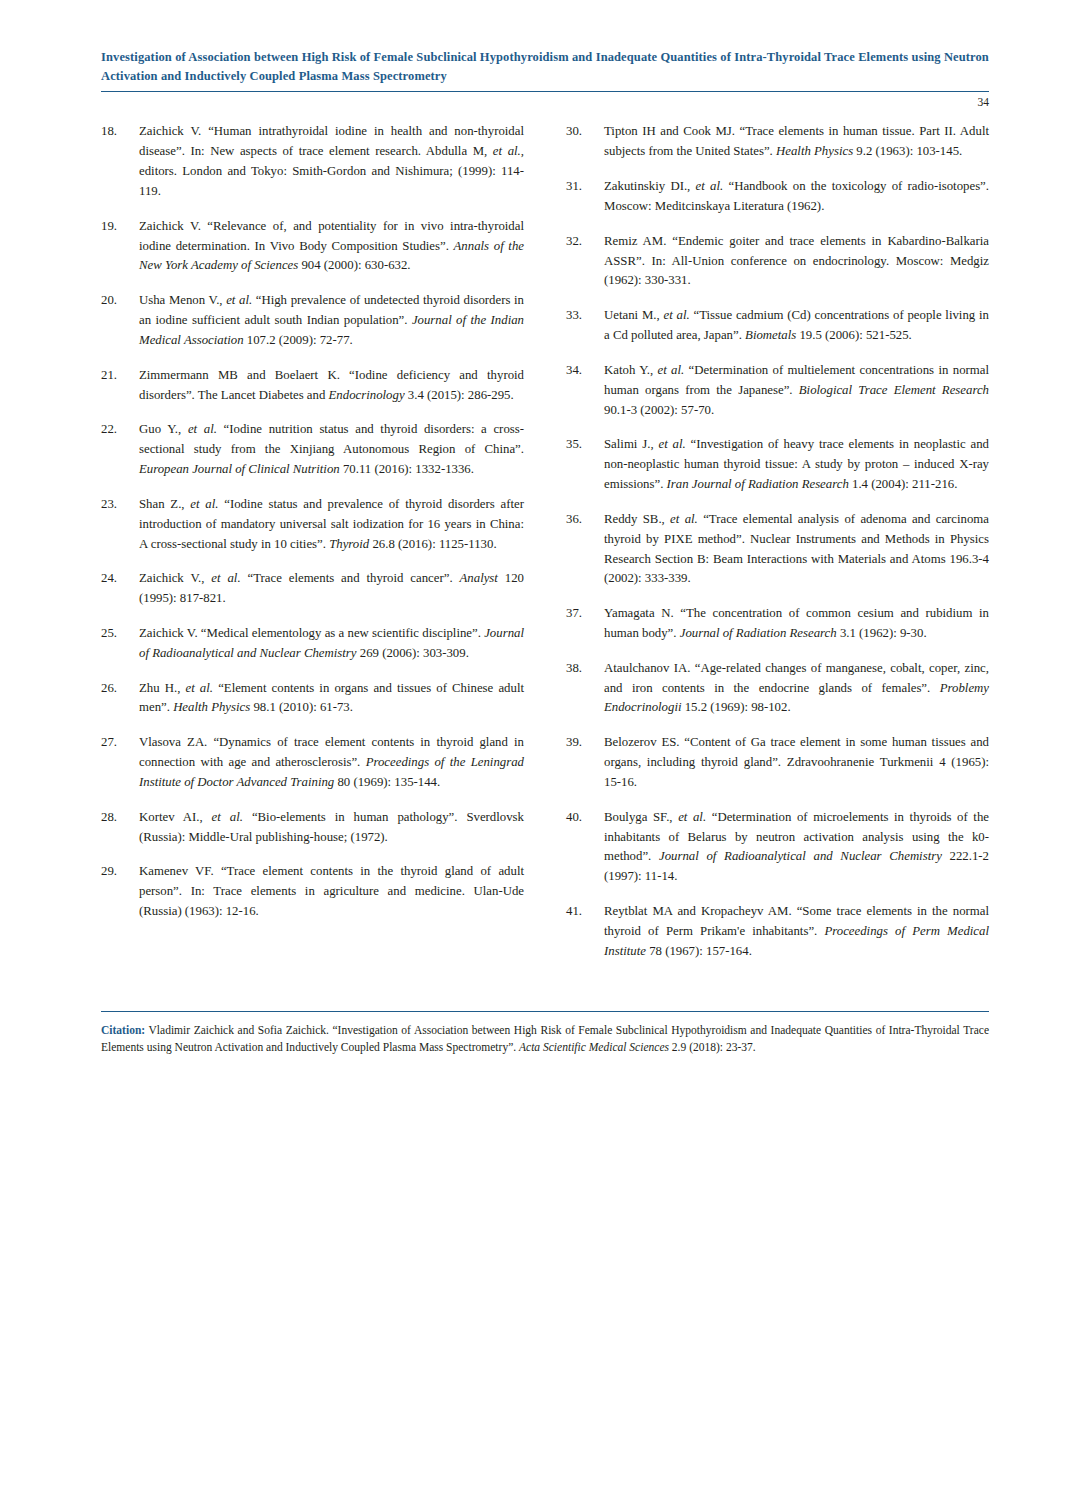Investigation of Association between High Risk of Female Subclinical Hypothyroidism and Inadequate Quantities of Intra-Thyroidal Trace Elements using Neutron Activation and Inductively Coupled Plasma Mass Spectrometry
34
18. Zaichick V. “Human intrathyroidal iodine in health and non-thyroidal disease”. In: New aspects of trace element research. Abdulla M, et al., editors. London and Tokyo: Smith-Gordon and Nishimura; (1999): 114-119.
19. Zaichick V. “Relevance of, and potentiality for in vivo intra-thyroidal iodine determination. In Vivo Body Composition Studies”. Annals of the New York Academy of Sciences 904 (2000): 630-632.
20. Usha Menon V., et al. “High prevalence of undetected thyroid disorders in an iodine sufficient adult south Indian population”. Journal of the Indian Medical Association 107.2 (2009): 72-77.
21. Zimmermann MB and Boelaert K. “Iodine deficiency and thyroid disorders”. The Lancet Diabetes and Endocrinology 3.4 (2015): 286-295.
22. Guo Y., et al. “Iodine nutrition status and thyroid disorders: a cross-sectional study from the Xinjiang Autonomous Region of China”. European Journal of Clinical Nutrition 70.11 (2016): 1332-1336.
23. Shan Z., et al. “Iodine status and prevalence of thyroid disorders after introduction of mandatory universal salt iodization for 16 years in China: A cross-sectional study in 10 cities”. Thyroid 26.8 (2016): 1125-1130.
24. Zaichick V., et al. “Trace elements and thyroid cancer”. Analyst 120 (1995): 817-821.
25. Zaichick V. “Medical elementology as a new scientific discipline”. Journal of Radioanalytical and Nuclear Chemistry 269 (2006): 303-309.
26. Zhu H., et al. “Element contents in organs and tissues of Chinese adult men”. Health Physics 98.1 (2010): 61-73.
27. Vlasova ZA. “Dynamics of trace element contents in thyroid gland in connection with age and atherosclerosis”. Proceedings of the Leningrad Institute of Doctor Advanced Training 80 (1969): 135-144.
28. Kortev AI., et al. “Bio-elements in human pathology”. Sverdlovsk (Russia): Middle-Ural publishing-house; (1972).
29. Kamenev VF. “Trace element contents in the thyroid gland of adult person”. In: Trace elements in agriculture and medicine. Ulan-Ude (Russia) (1963): 12-16.
30. Tipton IH and Cook MJ. “Trace elements in human tissue. Part II. Adult subjects from the United States”. Health Physics 9.2 (1963): 103-145.
31. Zakutinskiy DI., et al. “Handbook on the toxicology of radio-isotopes”. Moscow: Meditcinskaya Literatura (1962).
32. Remiz AM. “Endemic goiter and trace elements in Kabardino-Balkaria ASSR”. In: All-Union conference on endocrinology. Moscow: Medgiz (1962): 330-331.
33. Uetani M., et al. “Tissue cadmium (Cd) concentrations of people living in a Cd polluted area, Japan”. Biometals 19.5 (2006): 521-525.
34. Katoh Y., et al. “Determination of multielement concentrations in normal human organs from the Japanese”. Biological Trace Element Research 90.1-3 (2002): 57-70.
35. Salimi J., et al. “Investigation of heavy trace elements in neoplastic and non-neoplastic human thyroid tissue: A study by proton – induced X-ray emissions”. Iran Journal of Radiation Research 1.4 (2004): 211-216.
36. Reddy SB., et al. “Trace elemental analysis of adenoma and carcinoma thyroid by PIXE method”. Nuclear Instruments and Methods in Physics Research Section B: Beam Interactions with Materials and Atoms 196.3-4 (2002): 333-339.
37. Yamagata N. “The concentration of common cesium and rubidium in human body”. Journal of Radiation Research 3.1 (1962): 9-30.
38. Ataulchanov IA. “Age-related changes of manganese, cobalt, coper, zinc, and iron contents in the endocrine glands of females”. Problemy Endocrinologii 15.2 (1969): 98-102.
39. Belozerov ES. “Content of Ga trace element in some human tissues and organs, including thyroid gland”. Zdravoohranenie Turkmenii 4 (1965): 15-16.
40. Boulyga SF., et al. “Determination of microelements in thyroids of the inhabitants of Belarus by neutron activation analysis using the k0-method”. Journal of Radioanalytical and Nuclear Chemistry 222.1-2 (1997): 11-14.
41. Reytblat MA and Kropacheyv AM. “Some trace elements in the normal thyroid of Perm Prikam'e inhabitants”. Proceedings of Perm Medical Institute 78 (1967): 157-164.
Citation: Vladimir Zaichick and Sofia Zaichick. “Investigation of Association between High Risk of Female Subclinical Hypothyroidism and Inadequate Quantities of Intra-Thyroidal Trace Elements using Neutron Activation and Inductively Coupled Plasma Mass Spectrometry”. Acta Scientific Medical Sciences 2.9 (2018): 23-37.